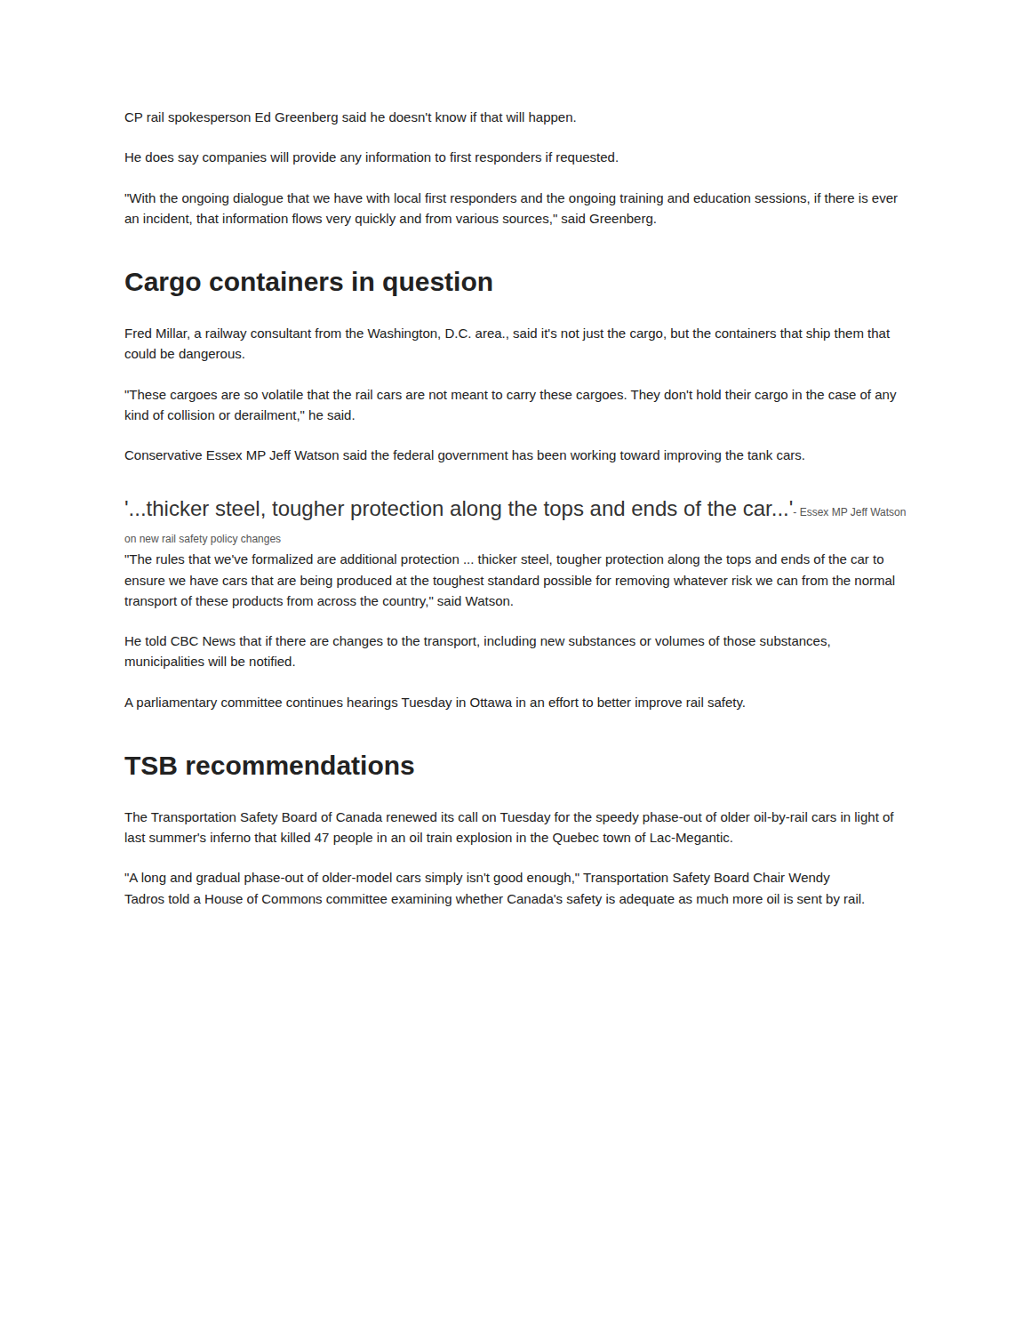CP rail spokesperson Ed Greenberg said he doesn't know if that will happen.
He does say companies will provide any information to first responders if requested.
"With the ongoing dialogue that we have with local first responders and the ongoing training and education sessions, if there is ever an incident, that information flows very quickly and from various sources," said Greenberg.
Cargo containers in question
Fred Millar, a railway consultant from the Washington, D.C. area., said it's not just the cargo, but the containers that ship them that could be dangerous.
"These cargoes are so volatile that the rail cars are not meant to carry these cargoes. They don't hold their cargo in the case of any kind of collision or derailment," he said.
Conservative Essex MP Jeff Watson said the federal government has been working toward improving the tank cars.
'...thicker steel, tougher protection along the tops and ends of the car...'- Essex MP Jeff Watson on new rail safety policy changes
"The rules that we've formalized are additional protection ... thicker steel, tougher protection along the tops and ends of the car to ensure we have cars that are being produced at the toughest standard possible for removing whatever risk we can from the normal transport of these products from across the country," said Watson.
He told CBC News that if there are changes to the transport, including new substances or volumes of those substances, municipalities will be notified.
A parliamentary committee continues hearings Tuesday in Ottawa in an effort to better improve rail safety.
TSB recommendations
The Transportation Safety Board of Canada renewed its call on Tuesday for the speedy phase-out of older oil-by-rail cars in light of last summer's inferno that killed 47 people in an oil train explosion in the Quebec town of Lac-Megantic.
"A long and gradual phase-out of older-model cars simply isn't good enough," Transportation Safety Board Chair Wendy
Tadros told a House of Commons committee examining whether Canada's safety is adequate as much more oil is sent by rail.